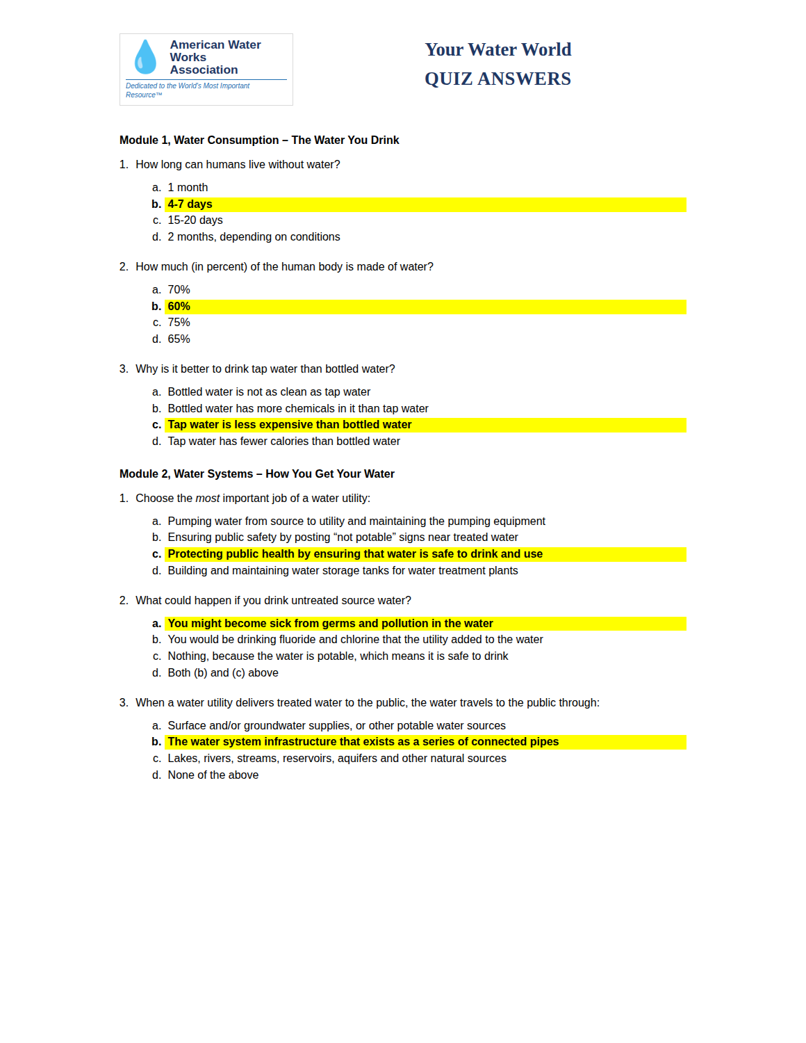💧 American Water Works
Association
Dedicated to the World's Most Important Resource™
Your Water World
QUIZ ANSWERS
Module 1, Water Consumption – The Water You Drink
How long can humans live without water?
1 month
4-7 days
15-20 days
2 months, depending on conditions
How much (in percent) of the human body is made of water?
70%
60%
75%
65%
Why is it better to drink tap water than bottled water?
Bottled water is not as clean as tap water
Bottled water has more chemicals in it than tap water
Tap water is less expensive than bottled water
Tap water has fewer calories than bottled water
Module 2, Water Systems – How You Get Your Water
Choose the most important job of a water utility:
Pumping water from source to utility and maintaining the pumping equipment
Ensuring public safety by posting “not potable” signs near treated water
Protecting public health by ensuring that water is safe to drink and use
Building and maintaining water storage tanks for water treatment plants
What could happen if you drink untreated source water?
You might become sick from germs and pollution in the water
You would be drinking fluoride and chlorine that the utility added to the water
Nothing, because the water is potable, which means it is safe to drink
Both (b) and (c) above
When a water utility delivers treated water to the public, the water travels to the public through:
Surface and/or groundwater supplies, or other potable water sources
The water system infrastructure that exists as a series of connected pipes
Lakes, rivers, streams, reservoirs, aquifers and other natural sources
None of the above